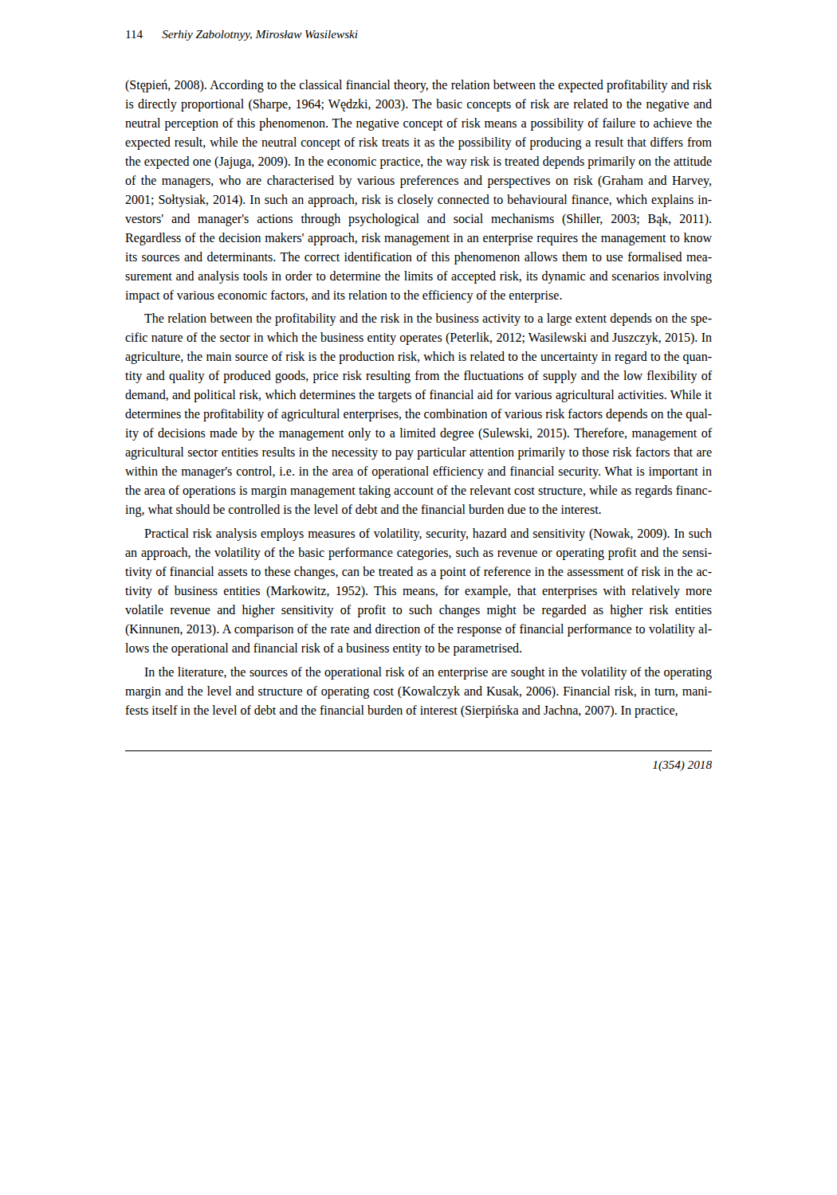114 Serhiy Zabolotnyy, Mirosław Wasilewski
(Stępień, 2008). According to the classical financial theory, the relation between the expected profitability and risk is directly proportional (Sharpe, 1964; Wędzki, 2003). The basic concepts of risk are related to the negative and neutral perception of this phenomenon. The negative concept of risk means a possibility of failure to achieve the expected result, while the neutral concept of risk treats it as the possibility of producing a result that differs from the expected one (Jajuga, 2009). In the economic practice, the way risk is treated depends primarily on the attitude of the managers, who are characterised by various preferences and perspectives on risk (Graham and Harvey, 2001; Sołtysiak, 2014). In such an approach, risk is closely connected to behavioural finance, which explains investors' and manager's actions through psychological and social mechanisms (Shiller, 2003; Bąk, 2011). Regardless of the decision makers' approach, risk management in an enterprise requires the management to know its sources and determinants. The correct identification of this phenomenon allows them to use formalised measurement and analysis tools in order to determine the limits of accepted risk, its dynamic and scenarios involving impact of various economic factors, and its relation to the efficiency of the enterprise.
The relation between the profitability and the risk in the business activity to a large extent depends on the specific nature of the sector in which the business entity operates (Peterlik, 2012; Wasilewski and Juszczyk, 2015). In agriculture, the main source of risk is the production risk, which is related to the uncertainty in regard to the quantity and quality of produced goods, price risk resulting from the fluctuations of supply and the low flexibility of demand, and political risk, which determines the targets of financial aid for various agricultural activities. While it determines the profitability of agricultural enterprises, the combination of various risk factors depends on the quality of decisions made by the management only to a limited degree (Sulewski, 2015). Therefore, management of agricultural sector entities results in the necessity to pay particular attention primarily to those risk factors that are within the manager's control, i.e. in the area of operational efficiency and financial security. What is important in the area of operations is margin management taking account of the relevant cost structure, while as regards financing, what should be controlled is the level of debt and the financial burden due to the interest.
Practical risk analysis employs measures of volatility, security, hazard and sensitivity (Nowak, 2009). In such an approach, the volatility of the basic performance categories, such as revenue or operating profit and the sensitivity of financial assets to these changes, can be treated as a point of reference in the assessment of risk in the activity of business entities (Markowitz, 1952). This means, for example, that enterprises with relatively more volatile revenue and higher sensitivity of profit to such changes might be regarded as higher risk entities (Kinnunen, 2013). A comparison of the rate and direction of the response of financial performance to volatility allows the operational and financial risk of a business entity to be parametrised.
In the literature, the sources of the operational risk of an enterprise are sought in the volatility of the operating margin and the level and structure of operating cost (Kowalczyk and Kusak, 2006). Financial risk, in turn, manifests itself in the level of debt and the financial burden of interest (Sierpińska and Jachna, 2007). In practice,
1(354) 2018